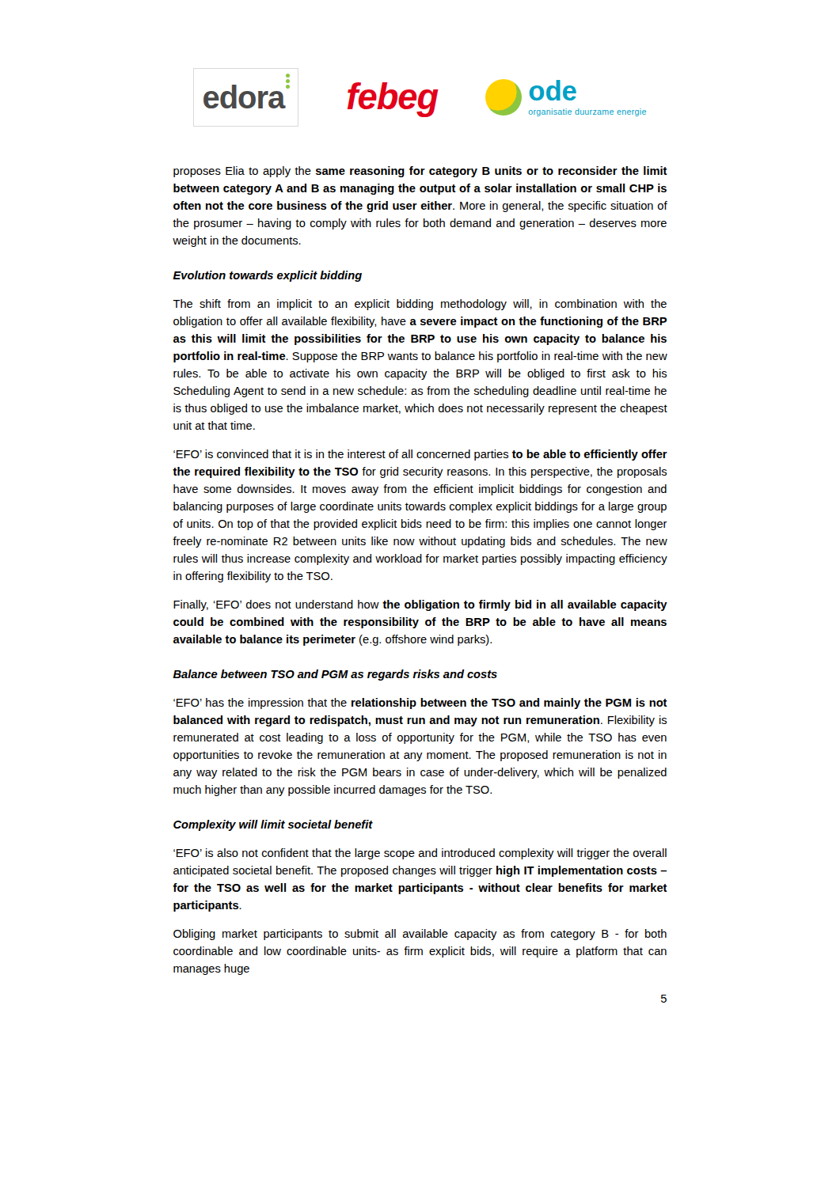edora
febeg
ode
organisatie duurzame energie
proposes Elia to apply the same reasoning for category B units or to reconsider the limit between category A and B as managing the output of a solar installation or small CHP is often not the core business of the grid user either. More in general, the specific situation of the prosumer – having to comply with rules for both demand and generation – deserves more weight in the documents.
Evolution towards explicit bidding
The shift from an implicit to an explicit bidding methodology will, in combination with the obligation to offer all available flexibility, have a severe impact on the functioning of the BRP as this will limit the possibilities for the BRP to use his own capacity to balance his portfolio in real-time. Suppose the BRP wants to balance his portfolio in real-time with the new rules. To be able to activate his own capacity the BRP will be obliged to first ask to his Scheduling Agent to send in a new schedule: as from the scheduling deadline until real-time he is thus obliged to use the imbalance market, which does not necessarily represent the cheapest unit at that time.
‘EFO’ is convinced that it is in the interest of all concerned parties to be able to efficiently offer the required flexibility to the TSO for grid security reasons. In this perspective, the proposals have some downsides. It moves away from the efficient implicit biddings for congestion and balancing purposes of large coordinate units towards complex explicit biddings for a large group of units. On top of that the provided explicit bids need to be firm: this implies one cannot longer freely re-nominate R2 between units like now without updating bids and schedules. The new rules will thus increase complexity and workload for market parties possibly impacting efficiency in offering flexibility to the TSO.
Finally, ‘EFO’ does not understand how the obligation to firmly bid in all available capacity could be combined with the responsibility of the BRP to be able to have all means available to balance its perimeter (e.g. offshore wind parks).
Balance between TSO and PGM as regards risks and costs
‘EFO’ has the impression that the relationship between the TSO and mainly the PGM is not balanced with regard to redispatch, must run and may not run remuneration. Flexibility is remunerated at cost leading to a loss of opportunity for the PGM, while the TSO has even opportunities to revoke the remuneration at any moment. The proposed remuneration is not in any way related to the risk the PGM bears in case of under-delivery, which will be penalized much higher than any possible incurred damages for the TSO.
Complexity will limit societal benefit
‘EFO’ is also not confident that the large scope and introduced complexity will trigger the overall anticipated societal benefit. The proposed changes will trigger high IT implementation costs – for the TSO as well as for the market participants - without clear benefits for market participants.
Obliging market participants to submit all available capacity as from category B - for both coordinable and low coordinable units- as firm explicit bids, will require a platform that can manages huge
5